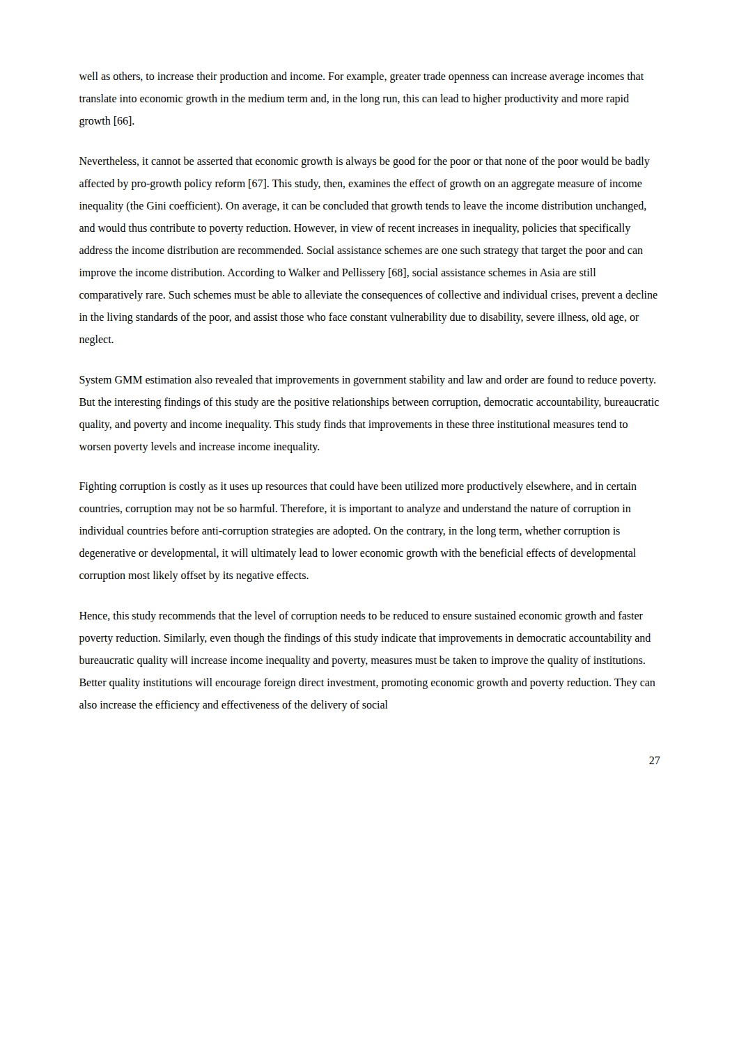well as others, to increase their production and income. For example, greater trade openness can increase average incomes that translate into economic growth in the medium term and, in the long run, this can lead to higher productivity and more rapid growth [66].
Nevertheless, it cannot be asserted that economic growth is always be good for the poor or that none of the poor would be badly affected by pro-growth policy reform [67]. This study, then, examines the effect of growth on an aggregate measure of income inequality (the Gini coefficient). On average, it can be concluded that growth tends to leave the income distribution unchanged, and would thus contribute to poverty reduction. However, in view of recent increases in inequality, policies that specifically address the income distribution are recommended. Social assistance schemes are one such strategy that target the poor and can improve the income distribution. According to Walker and Pellissery [68], social assistance schemes in Asia are still comparatively rare. Such schemes must be able to alleviate the consequences of collective and individual crises, prevent a decline in the living standards of the poor, and assist those who face constant vulnerability due to disability, severe illness, old age, or neglect.
System GMM estimation also revealed that improvements in government stability and law and order are found to reduce poverty. But the interesting findings of this study are the positive relationships between corruption, democratic accountability, bureaucratic quality, and poverty and income inequality. This study finds that improvements in these three institutional measures tend to worsen poverty levels and increase income inequality.
Fighting corruption is costly as it uses up resources that could have been utilized more productively elsewhere, and in certain countries, corruption may not be so harmful. Therefore, it is important to analyze and understand the nature of corruption in individual countries before anti-corruption strategies are adopted. On the contrary, in the long term, whether corruption is degenerative or developmental, it will ultimately lead to lower economic growth with the beneficial effects of developmental corruption most likely offset by its negative effects.
Hence, this study recommends that the level of corruption needs to be reduced to ensure sustained economic growth and faster poverty reduction. Similarly, even though the findings of this study indicate that improvements in democratic accountability and bureaucratic quality will increase income inequality and poverty, measures must be taken to improve the quality of institutions. Better quality institutions will encourage foreign direct investment, promoting economic growth and poverty reduction. They can also increase the efficiency and effectiveness of the delivery of social
27